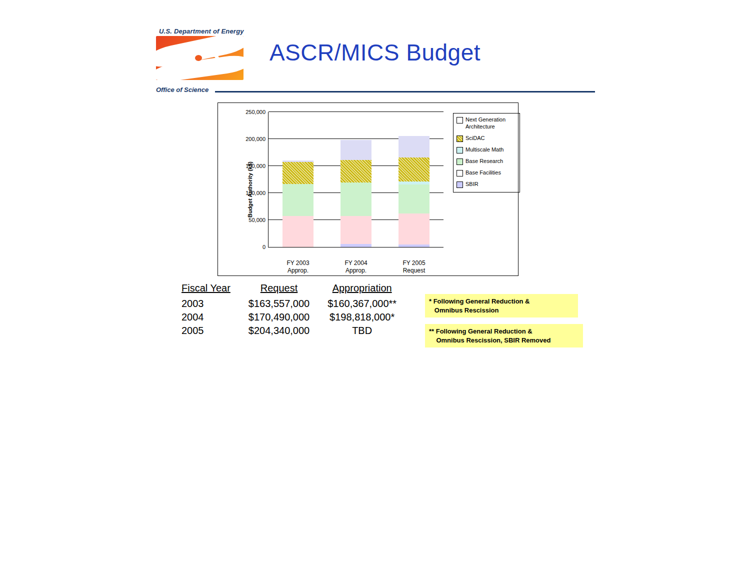U.S. Department of Energy
Office of Science
ASCR/MICS Budget
Budget Authority (k$)
250,000
200,000
150,000
100,000
50,000
0
FY 2003
Approp.
FY 2004
Approp.
FY 2005
Request
Next Generation Architecture
SciDAC
Multiscale Math
Base Research
Base Facilities
SBIR
| Fiscal Year | Request | Appropriation |
| --- | --- | --- |
| 2003 | $163,557,000 | $160,367,000** |
| 2004 | $170,490,000 | $198,818,000* |
| 2005 | $204,340,000 | TBD |
* Following General Reduction &
Omnibus Rescission
** Following General Reduction &
Omnibus Rescission, SBIR Removed